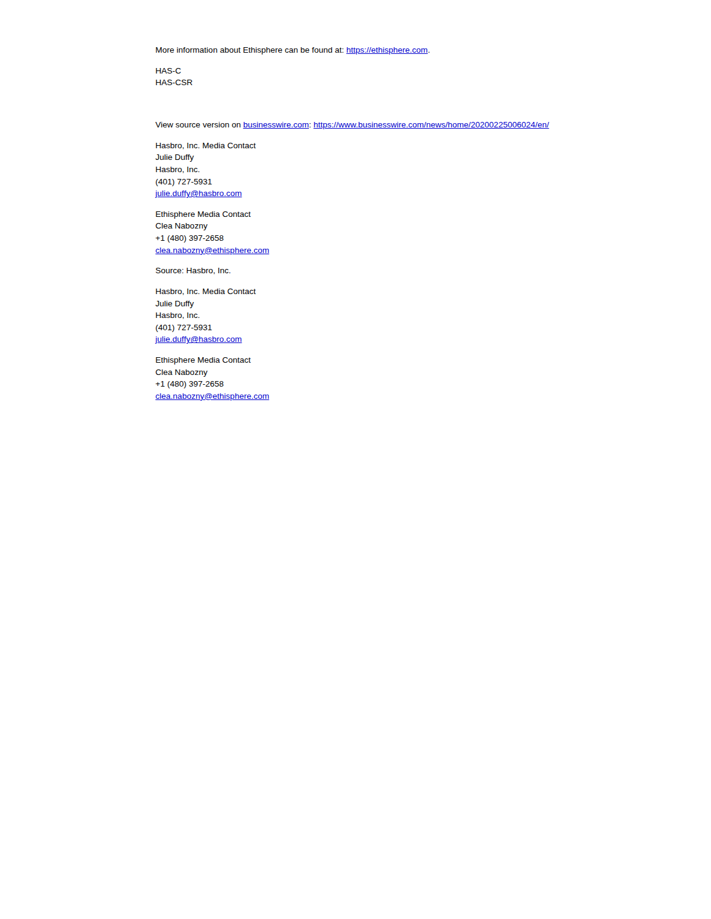More information about Ethisphere can be found at: https://ethisphere.com.
HAS-C
HAS-CSR
View source version on businesswire.com: https://www.businesswire.com/news/home/20200225006024/en/
Hasbro, Inc. Media Contact
Julie Duffy
Hasbro, Inc.
(401) 727-5931
julie.duffy@hasbro.com
Ethisphere Media Contact
Clea Nabozny
+1 (480) 397-2658
clea.nabozny@ethisphere.com
Source: Hasbro, Inc.
Hasbro, Inc. Media Contact
Julie Duffy
Hasbro, Inc.
(401) 727-5931
julie.duffy@hasbro.com
Ethisphere Media Contact
Clea Nabozny
+1 (480) 397-2658
clea.nabozny@ethisphere.com